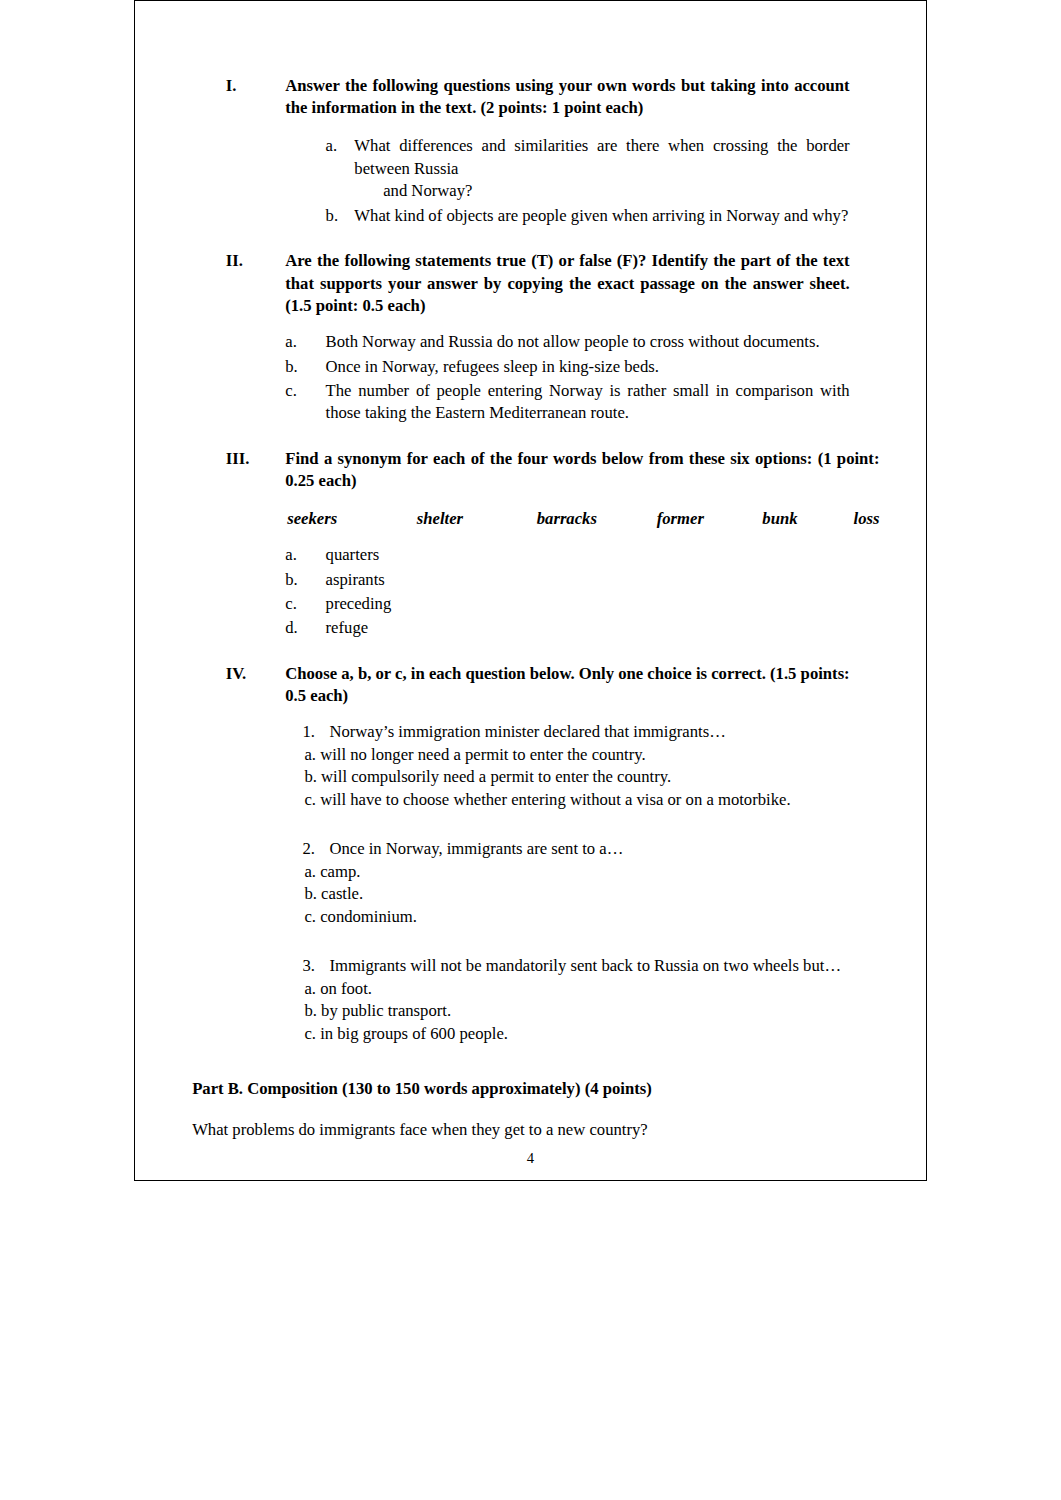I.
Answer the following questions using your own words but taking into account the information in the text. (2 points: 1 point each)
a.
What differences and similarities are there when crossing the border between Russia
and Norway?
b.
What kind of objects are people given when arriving in Norway and why?
II.
Are the following statements true (T) or false (F)? Identify the part of the text that supports your answer by copying the exact passage on the answer sheet. (1.5 point: 0.5 each)
a.
Both Norway and Russia do not allow people to cross without documents.
b.
Once in Norway, refugees sleep in king-size beds.
c.
The number of people entering Norway is rather small in comparison with those taking the Eastern Mediterranean route.
III.
Find a synonym for each of the four words below from these six options: (1 point: 0.25 each)
seekers shelter barracks former bunk loss
a.
quarters
b.
aspirants
c.
preceding
d.
refuge
IV.
Choose a, b, or c, in each question below. Only one choice is correct. (1.5 points: 0.5 each)
1.
Norway’s immigration minister declared that immigrants…
a. will no longer need a permit to enter the country.
b. will compulsorily need a permit to enter the country.
c. will have to choose whether entering without a visa or on a motorbike.
2.
Once in Norway, immigrants are sent to a…
a. camp.
b. castle.
c. condominium.
3.
Immigrants will not be mandatorily sent back to Russia on two wheels but…
a. on foot.
b. by public transport.
c. in big groups of 600 people.
Part B. Composition (130 to 150 words approximately) (4 points)
What problems do immigrants face when they get to a new country?
4